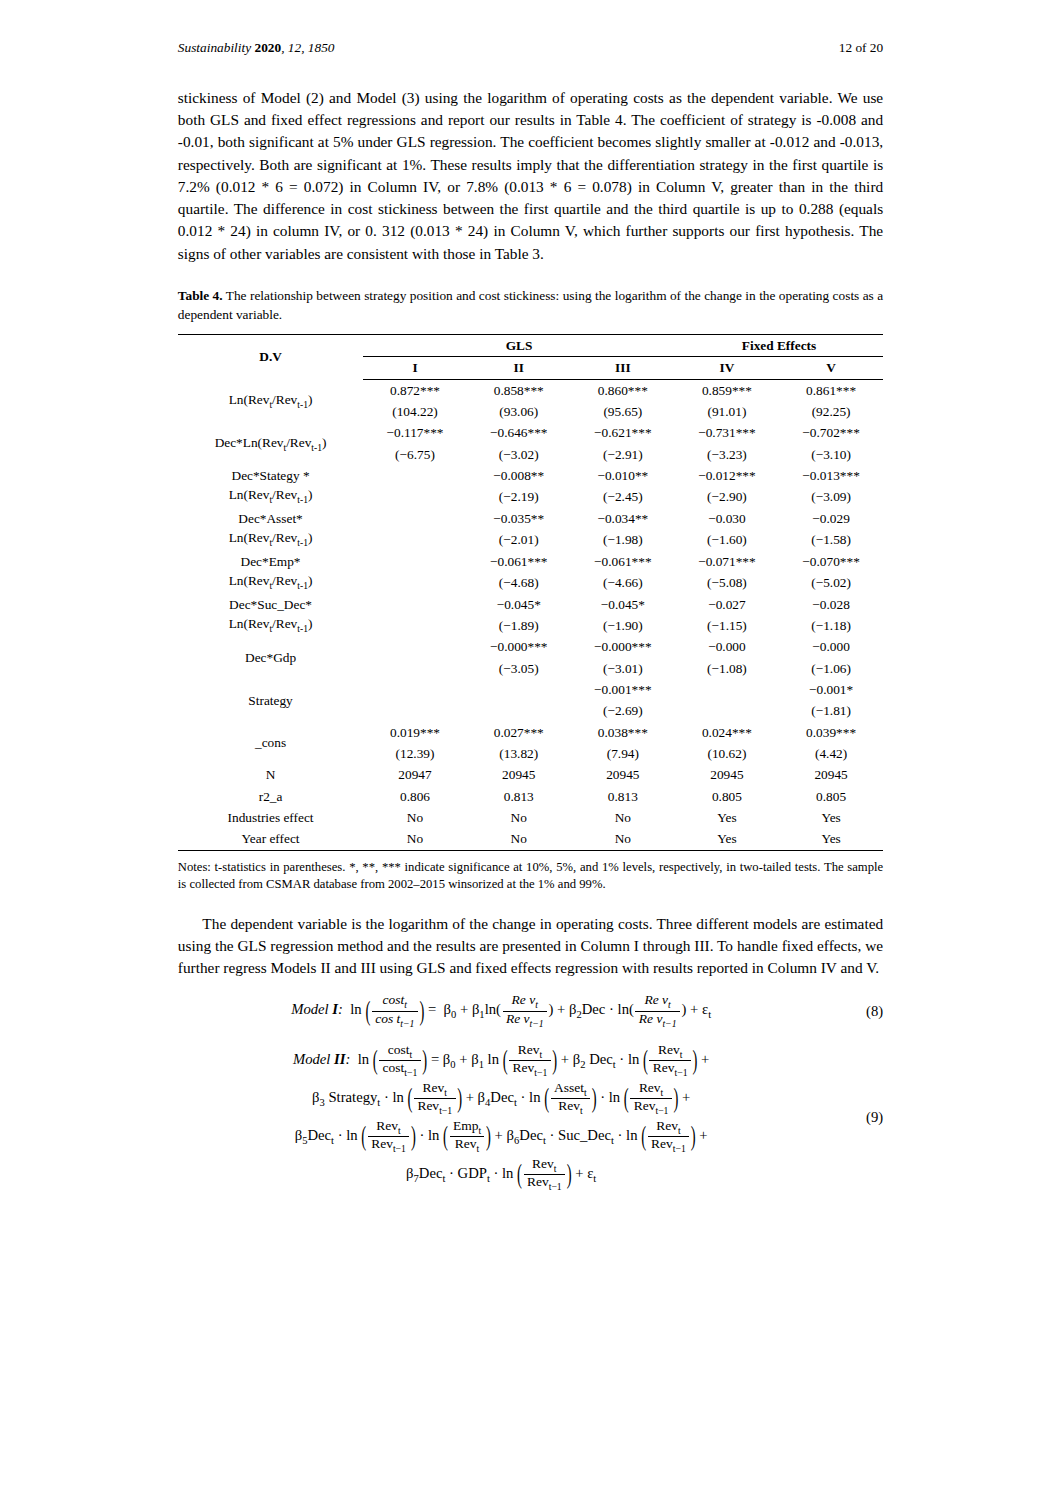Sustainability 2020, 12, 1850
12 of 20
stickiness of Model (2) and Model (3) using the logarithm of operating costs as the dependent variable. We use both GLS and fixed effect regressions and report our results in Table 4. The coefficient of strategy is -0.008 and -0.01, both significant at 5% under GLS regression. The coefficient becomes slightly smaller at -0.012 and -0.013, respectively. Both are significant at 1%. These results imply that the differentiation strategy in the first quartile is 7.2% (0.012 * 6 = 0.072) in Column IV, or 7.8% (0.013 * 6 = 0.078) in Column V, greater than in the third quartile. The difference in cost stickiness between the first quartile and the third quartile is up to 0.288 (equals 0.012 * 24) in column IV, or 0. 312 (0.013 * 24) in Column V, which further supports our first hypothesis. The signs of other variables are consistent with those in Table 3.
Table 4. The relationship between strategy position and cost stickiness: using the logarithm of the change in the operating costs as a dependent variable.
| D.V | GLS | Fixed Effects |
| --- | --- | --- |
| I | II | III | IV | V |
| Ln(Rev t /Rev t-1 ) | 0.872*** | 0.858*** | 0.860*** | 0.859*** | 0.861*** |
| (104.22) | (93.06) | (95.65) | (91.01) | (92.25) |
| Dec*Ln(Rev t /Rev t-1 ) | −0.117*** | −0.646*** | −0.621*** | −0.731*** | −0.702*** |
| (−6.75) | (−3.02) | (−2.91) | (−3.23) | (−3.10) |
| Dec*Stategy * Ln(Rev t /Rev t-1 ) | | −0.008** | −0.010** | −0.012*** | −0.013*** |
| | (−2.19) | (−2.45) | (−2.90) | (−3.09) |
| Dec*Asset* Ln(Rev t /Rev t-1 ) | | −0.035** | −0.034** | −0.030 | −0.029 |
| | (−2.01) | (−1.98) | (−1.60) | (−1.58) |
| Dec*Emp* Ln(Rev t /Rev t-1 ) | | −0.061*** | −0.061*** | −0.071*** | −0.070*** |
| | (−4.68) | (−4.66) | (−5.08) | (−5.02) |
| Dec*Suc_Dec* Ln(Rev t /Rev t-1 ) | | −0.045* | −0.045* | −0.027 | −0.028 |
| | (−1.89) | (−1.90) | (−1.15) | (−1.18) |
| Dec*Gdp | | −0.000*** | −0.000*** | −0.000 | −0.000 |
| | (−3.05) | (−3.01) | (−1.08) | (−1.06) |
| Strategy | | | −0.001*** | | −0.001* |
| | | (−2.69) | | (−1.81) |
| _cons | 0.019*** | 0.027*** | 0.038*** | 0.024*** | 0.039*** |
| (12.39) | (13.82) | (7.94) | (10.62) | (4.42) |
| N | 20947 | 20945 | 20945 | 20945 | 20945 |
| r2_a | 0.806 | 0.813 | 0.813 | 0.805 | 0.805 |
| Industries effect | No | No | No | Yes | Yes |
| Year effect | No | No | No | Yes | Yes |
Notes: t-statistics in parentheses. *, **, *** indicate significance at 10%, 5%, and 1% levels, respectively, in two-tailed tests. The sample is collected from CSMAR database from 2002–2015 winsorized at the 1% and 99%.
The dependent variable is the logarithm of the change in operating costs. Three different models are estimated using the GLS regression method and the results are presented in Column I through III. To handle fixed effects, we further regress Models II and III using GLS and fixed effects regression with results reported in Column IV and V.
Model I: ln (costt cos tt−1) = β0 + β1ln(Re vt Re vt−1) + β2Dec · ln(Re vt Re vt−1) + εt
(8)
Model II: ln (costt costt−1) = β0 + β1 ln (Revt Revt−1) + β2 Dect · ln (Revt Revt−1) +
β3 Strategyt · ln (Revt Revt−1) + β4Dect · ln (Assett Revt) · ln (Revt Revt−1) +
β5Dect · ln (Revt Revt−1) · ln (Empt Revt) + β6Dect · Suc_Dect · ln (Revt Revt−1) +
β7Dect · GDPt · ln (Revt Revt−1) + εt
(9)